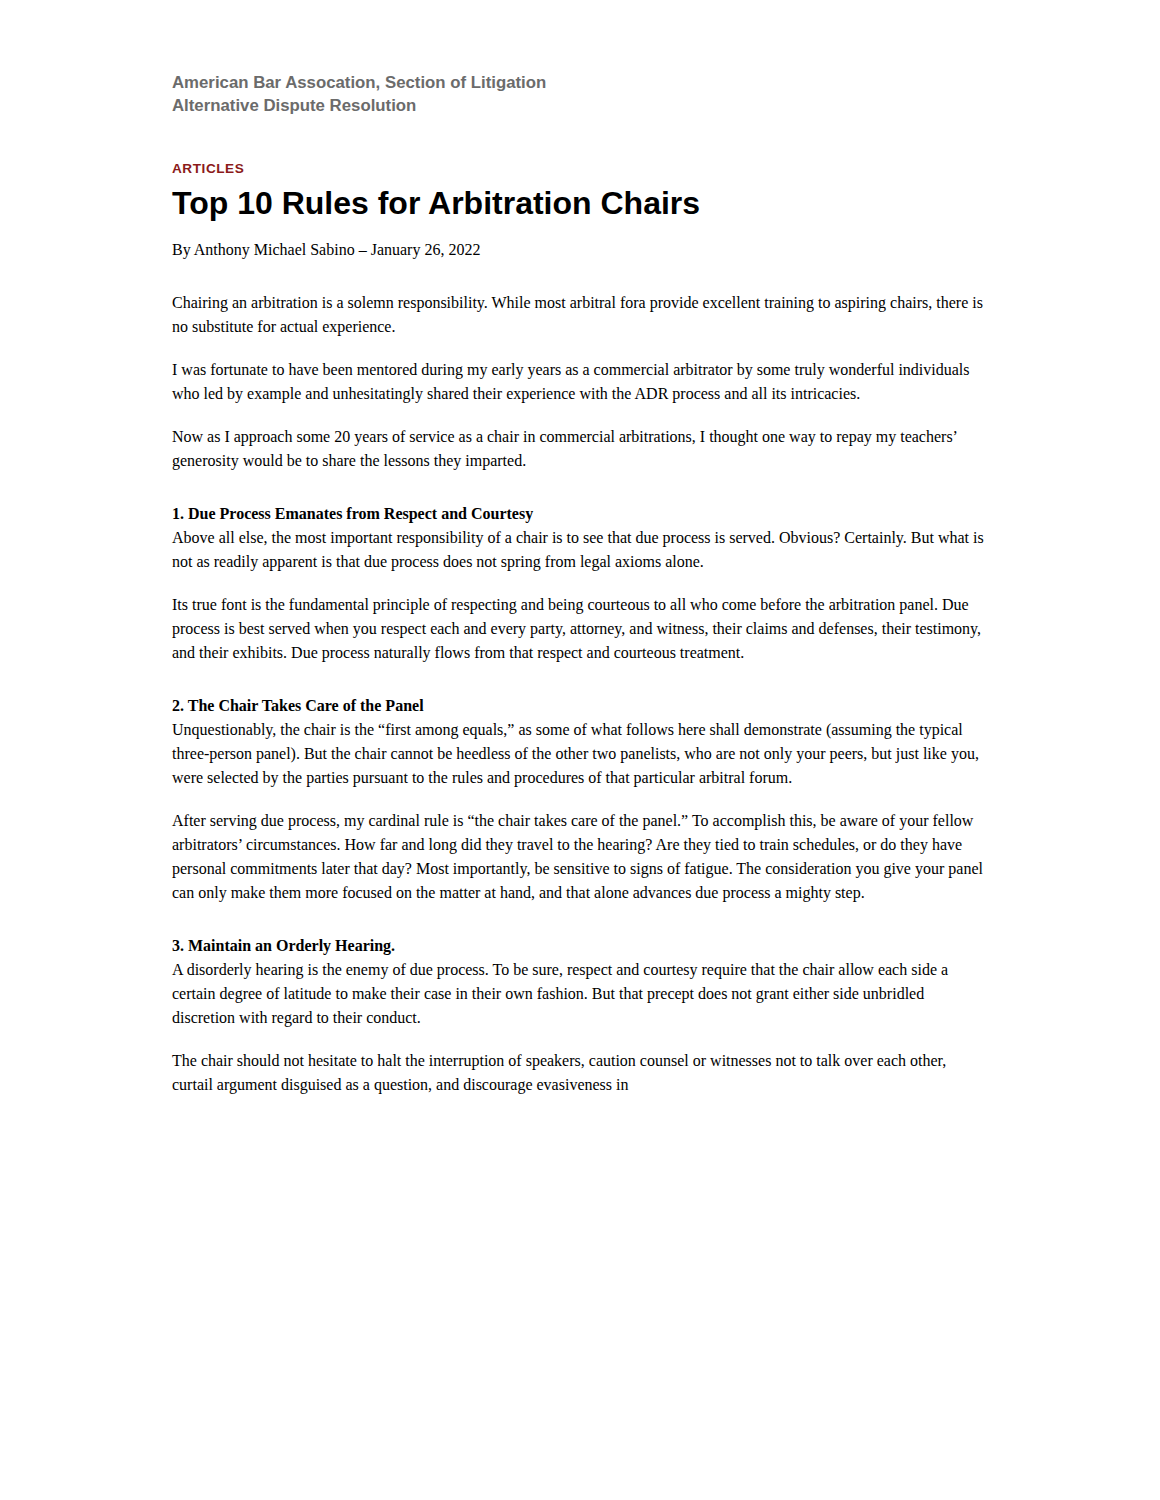American Bar Assocation, Section of Litigation
Alternative Dispute Resolution
ARTICLES
Top 10 Rules for Arbitration Chairs
By Anthony Michael Sabino – January 26, 2022
Chairing an arbitration is a solemn responsibility. While most arbitral fora provide excellent training to aspiring chairs, there is no substitute for actual experience.
I was fortunate to have been mentored during my early years as a commercial arbitrator by some truly wonderful individuals who led by example and unhesitatingly shared their experience with the ADR process and all its intricacies.
Now as I approach some 20 years of service as a chair in commercial arbitrations, I thought one way to repay my teachers’ generosity would be to share the lessons they imparted.
1. Due Process Emanates from Respect and Courtesy
Above all else, the most important responsibility of a chair is to see that due process is served. Obvious? Certainly. But what is not as readily apparent is that due process does not spring from legal axioms alone.
Its true font is the fundamental principle of respecting and being courteous to all who come before the arbitration panel. Due process is best served when you respect each and every party, attorney, and witness, their claims and defenses, their testimony, and their exhibits. Due process naturally flows from that respect and courteous treatment.
2. The Chair Takes Care of the Panel
Unquestionably, the chair is the “first among equals,” as some of what follows here shall demonstrate (assuming the typical three-person panel). But the chair cannot be heedless of the other two panelists, who are not only your peers, but just like you, were selected by the parties pursuant to the rules and procedures of that particular arbitral forum.
After serving due process, my cardinal rule is “the chair takes care of the panel.” To accomplish this, be aware of your fellow arbitrators’ circumstances. How far and long did they travel to the hearing? Are they tied to train schedules, or do they have personal commitments later that day? Most importantly, be sensitive to signs of fatigue. The consideration you give your panel can only make them more focused on the matter at hand, and that alone advances due process a mighty step.
3. Maintain an Orderly Hearing.
A disorderly hearing is the enemy of due process. To be sure, respect and courtesy require that the chair allow each side a certain degree of latitude to make their case in their own fashion. But that precept does not grant either side unbridled discretion with regard to their conduct.
The chair should not hesitate to halt the interruption of speakers, caution counsel or witnesses not to talk over each other, curtail argument disguised as a question, and discourage evasiveness in